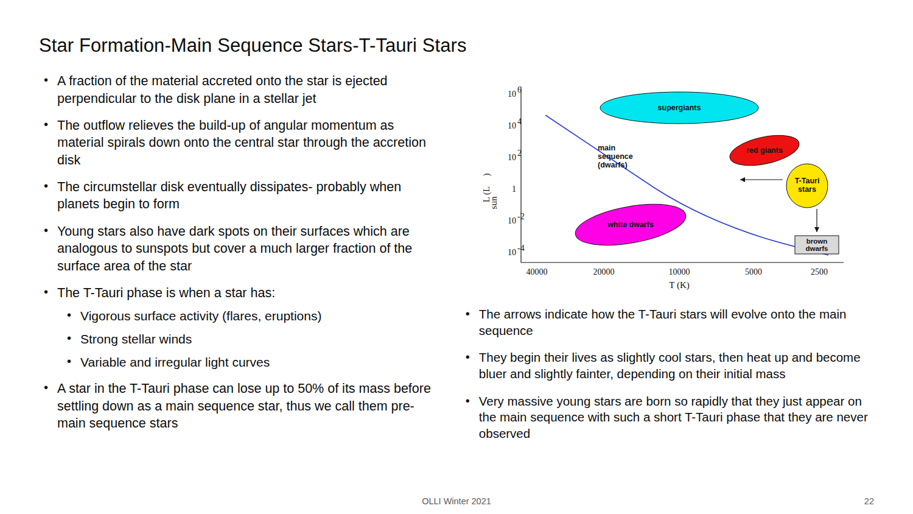Star Formation-Main Sequence Stars-T-Tauri Stars
A fraction of the material accreted onto the star is ejected perpendicular to the disk plane in a stellar jet
The outflow relieves the build-up of angular momentum as material spirals down onto the central star through the accretion disk
The circumstellar disk eventually dissipates- probably when planets begin to form
Young stars also have dark spots on their surfaces which are analogous to sunspots but cover a much larger fraction of the surface area of the star
The T-Tauri phase is when a star has:
Vigorous surface activity (flares, eruptions)
Strong stellar winds
Variable and irregular light curves
A star in the T-Tauri phase can lose up to 50% of its mass before settling down as a main sequence star, thus we call them pre-main sequence stars
L (L sun ) 10 6 10 4 10 2 1 10 -2 10 -4 40000 20000 10000 5000 2500 T (K) supergiants red giants main sequence (dwarfs) T-Tauri stars white dwarfs brown dwarfs
The arrows indicate how the T-Tauri stars will evolve onto the main sequence
They begin their lives as slightly cool stars, then heat up and become bluer and slightly fainter, depending on their initial mass
Very massive young stars are born so rapidly that they just appear on the main sequence with such a short T-Tauri phase that they are never observed
OLLI Winter 2021 22